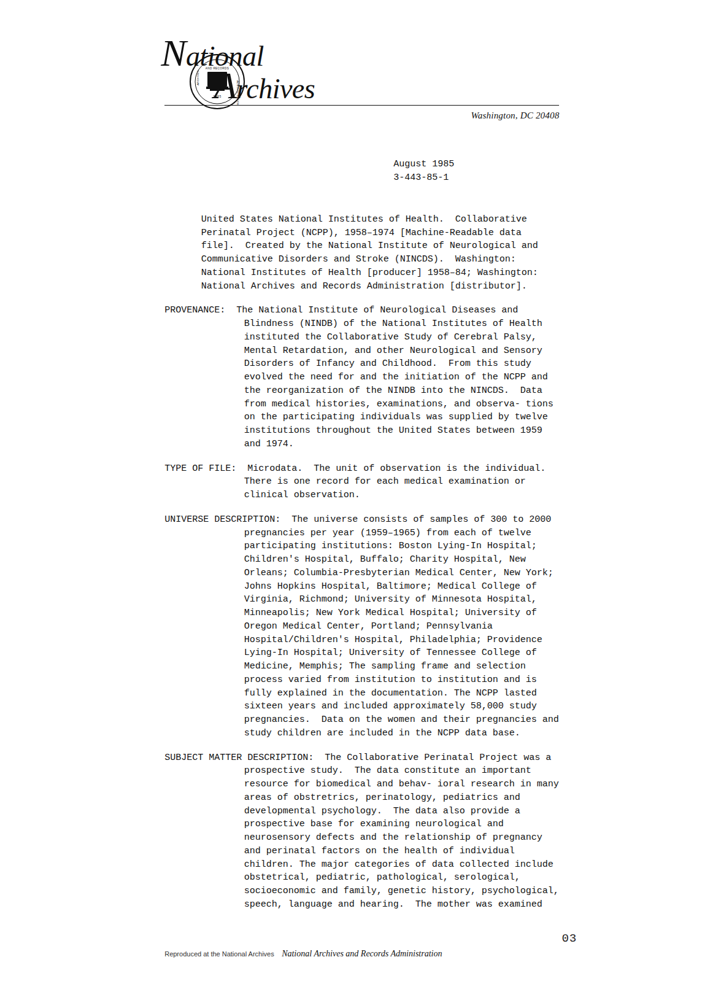National Archives
AND RECORDS 1985 ARCHIVES ADMINISTRATION
Washington, DC 20408
August 1985 3-443-85-1
United States National Institutes of Health. Collaborative Perinatal Project (NCPP), 1958–1974 [Machine-Readable data file]. Created by the National Institute of Neurological and Communicative Disorders and Stroke (NINCDS). Washington: National Institutes of Health [producer] 1958–84; Washington: National Archives and Records Administration [distributor].
PROVENANCE: The National Institute of Neurological Diseases and Blindness (NINDB) of the National Institutes of Health instituted the Collaborative Study of Cerebral Palsy, Mental Retardation, and other Neurological and Sensory Disorders of Infancy and Childhood. From this study evolved the need for and the initiation of the NCPP and the reorganization of the NINDB into the NINCDS. Data from medical histories, examinations, and observa- tions on the participating individuals was supplied by twelve institutions throughout the United States between 1959 and 1974.
TYPE OF FILE: Microdata. The unit of observation is the individual. There is one record for each medical examination or clinical observation.
UNIVERSE DESCRIPTION: The universe consists of samples of 300 to 2000 pregnancies per year (1959–1965) from each of twelve participating institutions: Boston Lying-In Hospital; Children's Hospital, Buffalo; Charity Hospital, New Orleans; Columbia-Presbyterian Medical Center, New York; Johns Hopkins Hospital, Baltimore; Medical College of Virginia, Richmond; University of Minnesota Hospital, Minneapolis; New York Medical Hospital; University of Oregon Medical Center, Portland; Pennsylvania Hospital/Children's Hospital, Philadelphia; Providence Lying-In Hospital; University of Tennessee College of Medicine, Memphis; The sampling frame and selection process varied from institution to institution and is fully explained in the documentation. The NCPP lasted sixteen years and included approximately 58,000 study pregnancies. Data on the women and their pregnancies and study children are included in the NCPP data base.
SUBJECT MATTER DESCRIPTION: The Collaborative Perinatal Project was a prospective study. The data constitute an important resource for biomedical and behav- ioral research in many areas of obstretrics, perinatology, pediatrics and developmental psychology. The data also provide a prospective base for examining neurological and neurosensory defects and the relationship of pregnancy and perinatal factors on the health of individual children. The major categories of data collected include obstetrical, pediatric, pathological, serological, socioeconomic and family, genetic history, psychological, speech, language and hearing. The mother was examined
03
Reproduced at the National Archives
National Archives and Records Administration